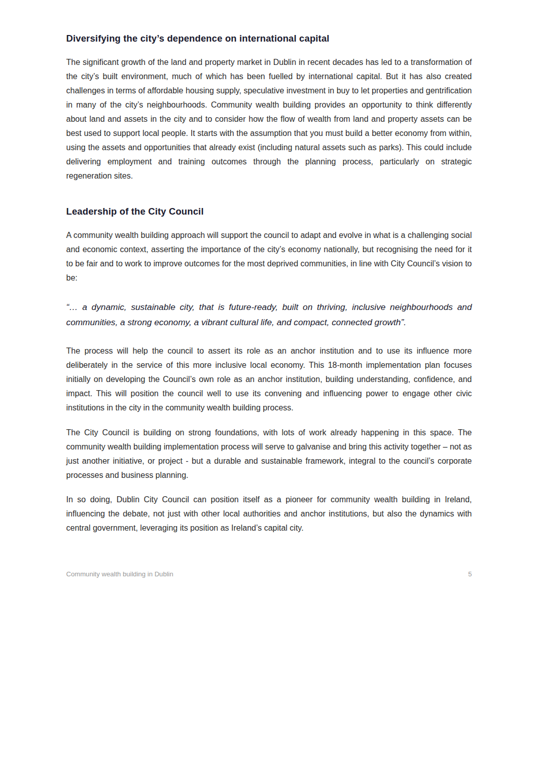Diversifying the city’s dependence on international capital
The significant growth of the land and property market in Dublin in recent decades has led to a transformation of the city’s built environment, much of which has been fuelled by international capital. But it has also created challenges in terms of affordable housing supply, speculative investment in buy to let properties and gentrification in many of the city’s neighbourhoods. Community wealth building provides an opportunity to think differently about land and assets in the city and to consider how the flow of wealth from land and property assets can be best used to support local people. It starts with the assumption that you must build a better economy from within, using the assets and opportunities that already exist (including natural assets such as parks). This could include delivering employment and training outcomes through the planning process, particularly on strategic regeneration sites.
Leadership of the City Council
A community wealth building approach will support the council to adapt and evolve in what is a challenging social and economic context, asserting the importance of the city’s economy nationally, but recognising the need for it to be fair and to work to improve outcomes for the most deprived communities, in line with City Council’s vision to be:
“… a dynamic, sustainable city, that is future-ready, built on thriving, inclusive neighbourhoods and communities, a strong economy, a vibrant cultural life, and compact, connected growth”.
The process will help the council to assert its role as an anchor institution and to use its influence more deliberately in the service of this more inclusive local economy. This 18-month implementation plan focuses initially on developing the Council’s own role as an anchor institution, building understanding, confidence, and impact. This will position the council well to use its convening and influencing power to engage other civic institutions in the city in the community wealth building process.
The City Council is building on strong foundations, with lots of work already happening in this space. The community wealth building implementation process will serve to galvanise and bring this activity together – not as just another initiative, or project - but a durable and sustainable framework, integral to the council’s corporate processes and business planning.
In so doing, Dublin City Council can position itself as a pioneer for community wealth building in Ireland, influencing the debate, not just with other local authorities and anchor institutions, but also the dynamics with central government, leveraging its position as Ireland’s capital city.
Community wealth building in Dublin 5